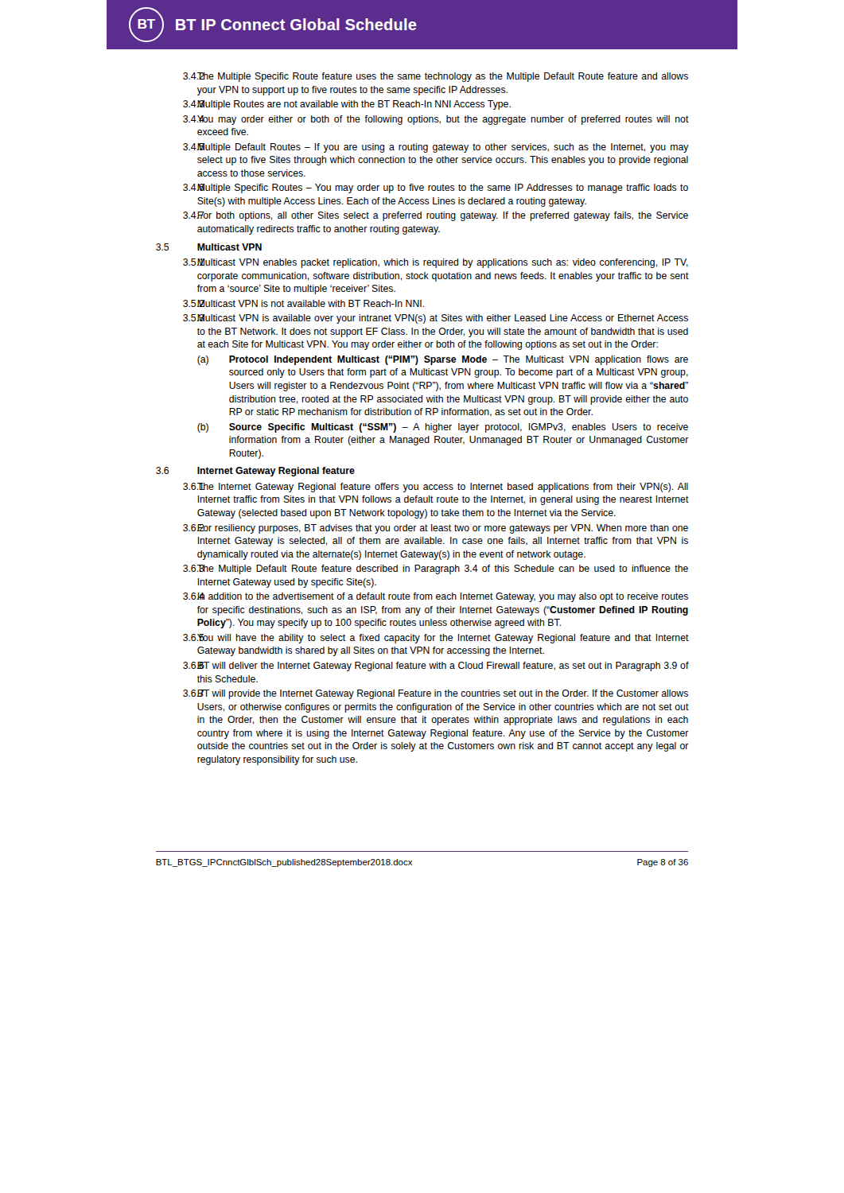BT
BT IP Connect Global Schedule
3.4.2
The Multiple Specific Route feature uses the same technology as the Multiple Default Route feature and allows your VPN to support up to five routes to the same specific IP Addresses.
3.4.3
Multiple Routes are not available with the BT Reach-In NNI Access Type.
3.4.4
You may order either or both of the following options, but the aggregate number of preferred routes will not exceed five.
3.4.5
Multiple Default Routes – If you are using a routing gateway to other services, such as the Internet, you may select up to five Sites through which connection to the other service occurs. This enables you to provide regional access to those services.
3.4.6
Multiple Specific Routes – You may order up to five routes to the same IP Addresses to manage traffic loads to Site(s) with multiple Access Lines. Each of the Access Lines is declared a routing gateway.
3.4.7
For both options, all other Sites select a preferred routing gateway. If the preferred gateway fails, the Service automatically redirects traffic to another routing gateway.
3.5
Multicast VPN
3.5.1
Multicast VPN enables packet replication, which is required by applications such as: video conferencing, IP TV, corporate communication, software distribution, stock quotation and news feeds. It enables your traffic to be sent from a ‘source’ Site to multiple ‘receiver’ Sites.
3.5.2
Multicast VPN is not available with BT Reach-In NNI.
3.5.3
Multicast VPN is available over your intranet VPN(s) at Sites with either Leased Line Access or Ethernet Access to the BT Network. It does not support EF Class. In the Order, you will state the amount of bandwidth that is used at each Site for Multicast VPN. You may order either or both of the following options as set out in the Order:
(a)
Protocol Independent Multicast (“PIM”) Sparse Mode – The Multicast VPN application flows are sourced only to Users that form part of a Multicast VPN group. To become part of a Multicast VPN group, Users will register to a Rendezvous Point (“RP”), from where Multicast VPN traffic will flow via a “shared” distribution tree, rooted at the RP associated with the Multicast VPN group. BT will provide either the auto RP or static RP mechanism for distribution of RP information, as set out in the Order.
(b)
Source Specific Multicast (“SSM”) – A higher layer protocol, IGMPv3, enables Users to receive information from a Router (either a Managed Router, Unmanaged BT Router or Unmanaged Customer Router).
3.6
Internet Gateway Regional feature
3.6.1
The Internet Gateway Regional feature offers you access to Internet based applications from their VPN(s). All Internet traffic from Sites in that VPN follows a default route to the Internet, in general using the nearest Internet Gateway (selected based upon BT Network topology) to take them to the Internet via the Service.
3.6.2
For resiliency purposes, BT advises that you order at least two or more gateways per VPN. When more than one Internet Gateway is selected, all of them are available. In case one fails, all Internet traffic from that VPN is dynamically routed via the alternate(s) Internet Gateway(s) in the event of network outage.
3.6.3
The Multiple Default Route feature described in Paragraph 3.4 of this Schedule can be used to influence the Internet Gateway used by specific Site(s).
3.6.4
In addition to the advertisement of a default route from each Internet Gateway, you may also opt to receive routes for specific destinations, such as an ISP, from any of their Internet Gateways (“Customer Defined IP Routing Policy”). You may specify up to 100 specific routes unless otherwise agreed with BT.
3.6.5
You will have the ability to select a fixed capacity for the Internet Gateway Regional feature and that Internet Gateway bandwidth is shared by all Sites on that VPN for accessing the Internet.
3.6.6
BT will deliver the Internet Gateway Regional feature with a Cloud Firewall feature, as set out in Paragraph 3.9 of this Schedule.
3.6.7
BT will provide the Internet Gateway Regional Feature in the countries set out in the Order. If the Customer allows Users, or otherwise configures or permits the configuration of the Service in other countries which are not set out in the Order, then the Customer will ensure that it operates within appropriate laws and regulations in each country from where it is using the Internet Gateway Regional feature. Any use of the Service by the Customer outside the countries set out in the Order is solely at the Customers own risk and BT cannot accept any legal or regulatory responsibility for such use.
BTL_BTGS_IPCnnctGlblSch_published28September2018.docx
Page 8 of 36